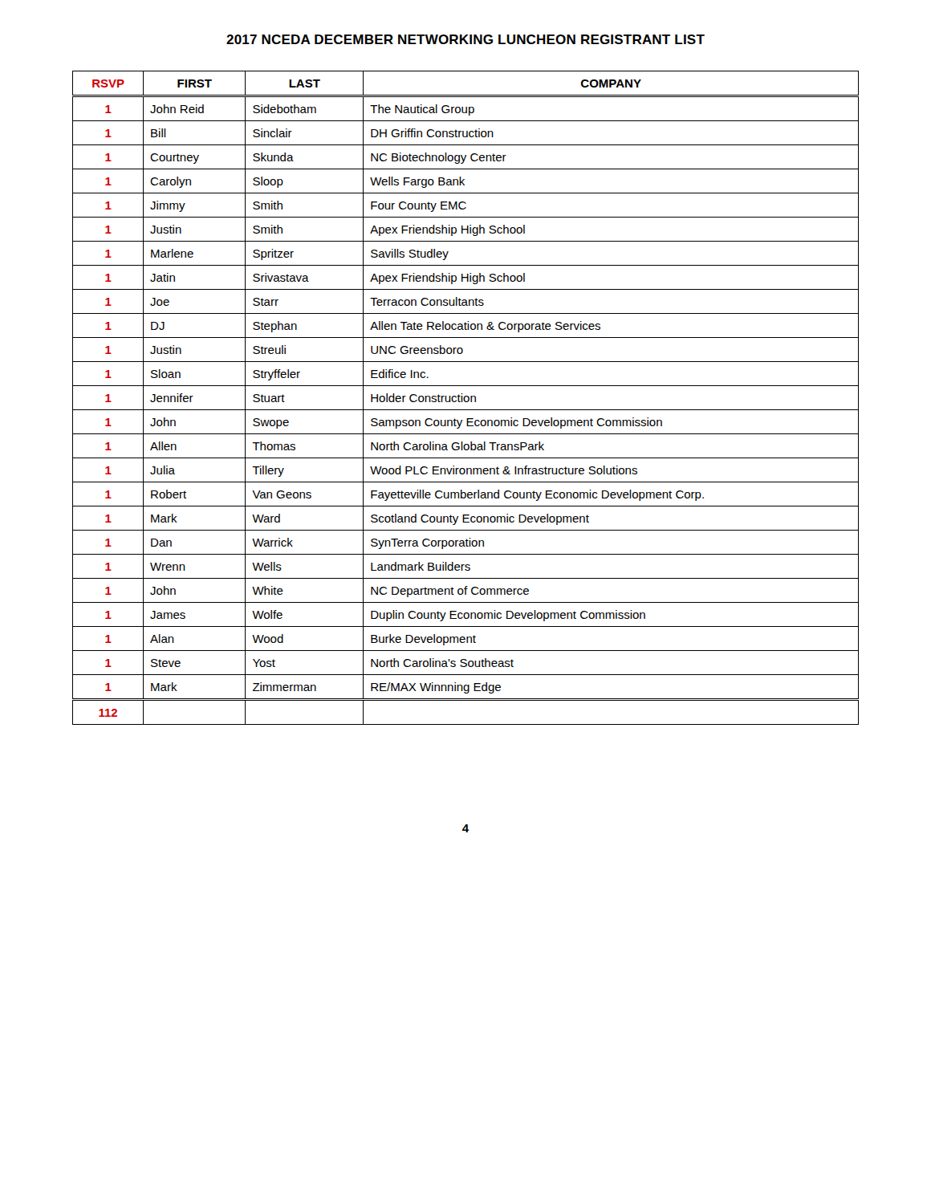2017 NCEDA DECEMBER NETWORKING LUNCHEON REGISTRANT LIST
2017 NCEDA December Networking Luncheon Registrant List
| RSVP | FIRST | LAST | COMPANY |
| --- | --- | --- | --- |
| 1 | John Reid | Sidebotham | The Nautical Group |
| 1 | Bill | Sinclair | DH Griffin Construction |
| 1 | Courtney | Skunda | NC Biotechnology Center |
| 1 | Carolyn | Sloop | Wells Fargo Bank |
| 1 | Jimmy | Smith | Four County EMC |
| 1 | Justin | Smith | Apex Friendship High School |
| 1 | Marlene | Spritzer | Savills Studley |
| 1 | Jatin | Srivastava | Apex Friendship High School |
| 1 | Joe | Starr | Terracon Consultants |
| 1 | DJ | Stephan | Allen Tate Relocation & Corporate Services |
| 1 | Justin | Streuli | UNC Greensboro |
| 1 | Sloan | Stryffeler | Edifice Inc. |
| 1 | Jennifer | Stuart | Holder Construction |
| 1 | John | Swope | Sampson County Economic Development Commission |
| 1 | Allen | Thomas | North Carolina Global TransPark |
| 1 | Julia | Tillery | Wood PLC Environment & Infrastructure Solutions |
| 1 | Robert | Van Geons | Fayetteville Cumberland County Economic Development Corp. |
| 1 | Mark | Ward | Scotland County Economic Development |
| 1 | Dan | Warrick | SynTerra Corporation |
| 1 | Wrenn | Wells | Landmark Builders |
| 1 | John | White | NC Department of Commerce |
| 1 | James | Wolfe | Duplin County Economic Development Commission |
| 1 | Alan | Wood | Burke Development |
| 1 | Steve | Yost | North Carolina's Southeast |
| 1 | Mark | Zimmerman | RE/MAX Winnning Edge |
| 112 | | | |
4